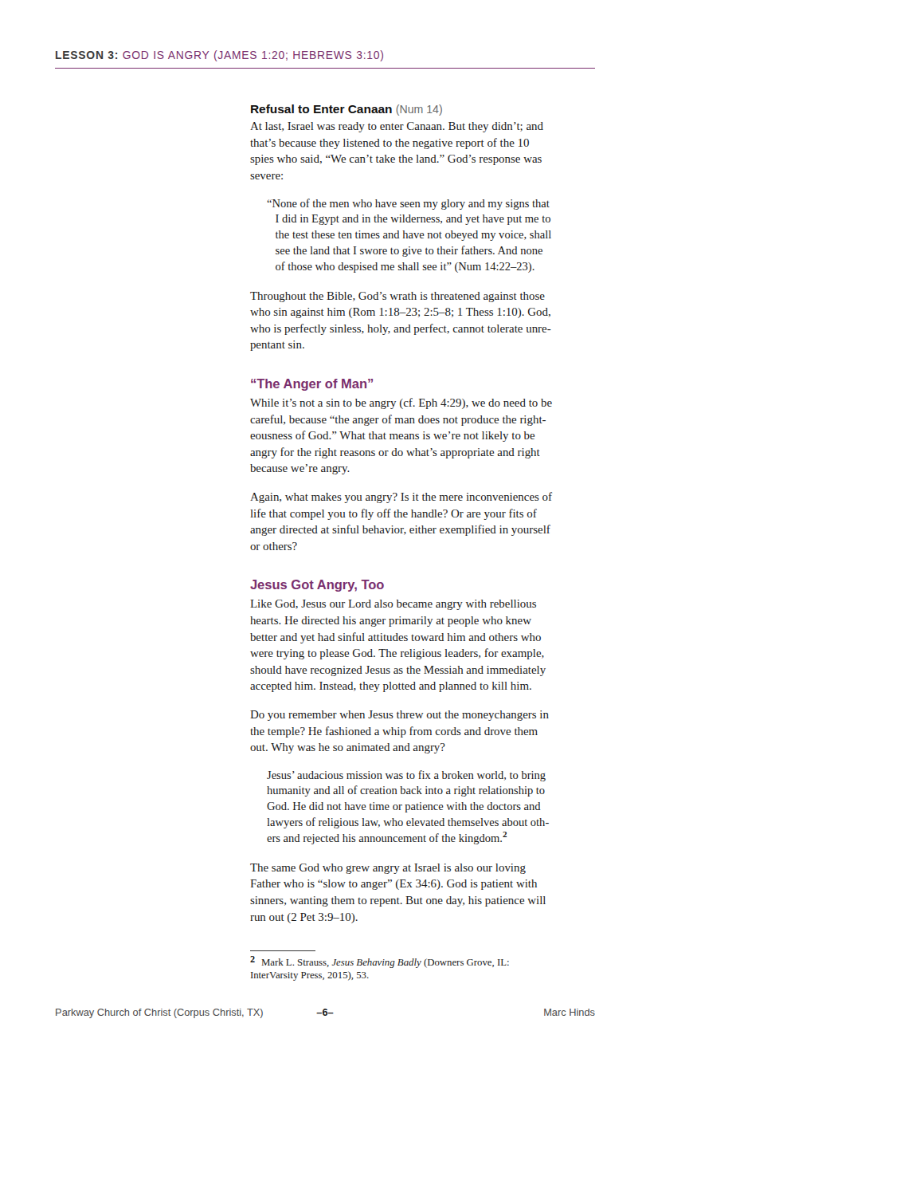Lesson 3: God Is Angry (James 1:20; Hebrews 3:10)
Refusal to Enter Canaan (Num 14)
At last, Israel was ready to enter Canaan. But they didn’t; and that’s because they listened to the negative report of the 10 spies who said, “We can’t take the land.” God’s response was severe:
“None of the men who have seen my glory and my signs that I did in Egypt and in the wilderness, and yet have put me to the test these ten times and have not obeyed my voice, shall see the land that I swore to give to their fathers. And none of those who despised me shall see it” (Num 14:22–23).
Throughout the Bible, God’s wrath is threatened against those who sin against him (Rom 1:18–23; 2:5–8; 1 Thess 1:10). God, who is perfectly sinless, holy, and perfect, cannot tolerate unrepentant sin.
“The Anger of Man”
While it’s not a sin to be angry (cf. Eph 4:29), we do need to be careful, because “the anger of man does not produce the righteousness of God.” What that means is we’re not likely to be angry for the right reasons or do what’s appropriate and right because we’re angry.
Again, what makes you angry? Is it the mere inconveniences of life that compel you to fly off the handle? Or are your fits of anger directed at sinful behavior, either exemplified in yourself or others?
Jesus Got Angry, Too
Like God, Jesus our Lord also became angry with rebellious hearts. He directed his anger primarily at people who knew better and yet had sinful attitudes toward him and others who were trying to please God. The religious leaders, for example, should have recognized Jesus as the Messiah and immediately accepted him. Instead, they plotted and planned to kill him.
Do you remember when Jesus threw out the moneychangers in the temple? He fashioned a whip from cords and drove them out. Why was he so animated and angry?
Jesus’ audacious mission was to fix a broken world, to bring humanity and all of creation back into a right relationship to God. He did not have time or patience with the doctors and lawyers of religious law, who elevated themselves about others and rejected his announcement of the kingdom.2
The same God who grew angry at Israel is also our loving Father who is “slow to anger” (Ex 34:6). God is patient with sinners, wanting them to repent. But one day, his patience will run out (2 Pet 3:9–10).
2 Mark L. Strauss, Jesus Behaving Badly (Downers Grove, IL: InterVarsity Press, 2015), 53.
Parkway Church of Christ (Corpus Christi, TX)
–6–
Marc Hinds